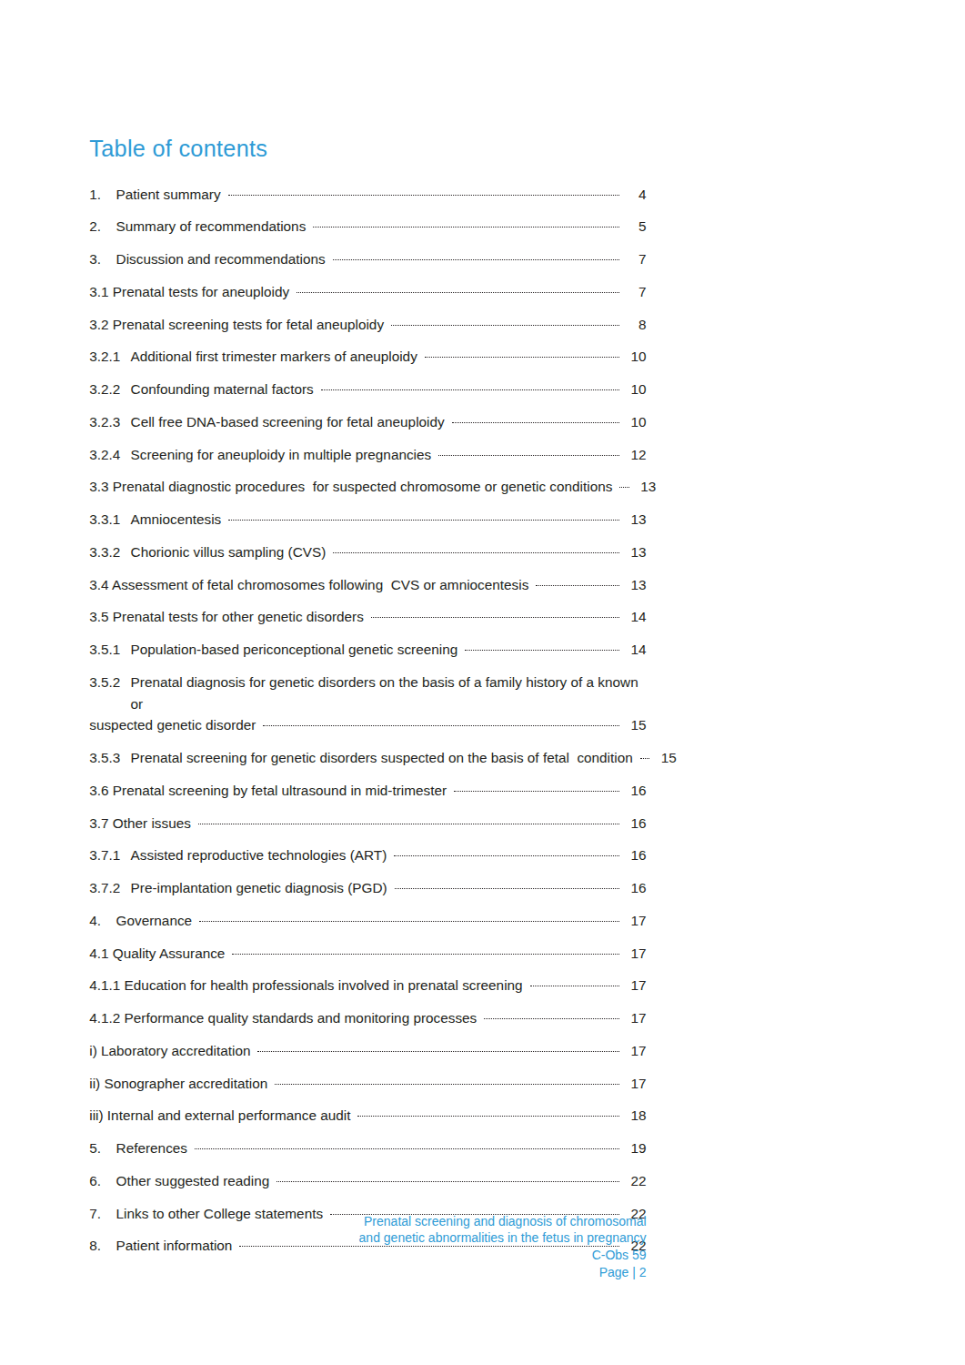Table of contents
1. Patient summary 4
2. Summary of recommendations 5
3. Discussion and recommendations 7
3.1 Prenatal tests for aneuploidy 7
3.2 Prenatal screening tests for fetal aneuploidy 8
3.2.1 Additional first trimester markers of aneuploidy 10
3.2.2 Confounding maternal factors 10
3.2.3 Cell free DNA-based screening for fetal aneuploidy 10
3.2.4 Screening for aneuploidy in multiple pregnancies 12
3.3 Prenatal diagnostic procedures for suspected chromosome or genetic conditions 13
3.3.1 Amniocentesis 13
3.3.2 Chorionic villus sampling (CVS) 13
3.4 Assessment of fetal chromosomes following CVS or amniocentesis 13
3.5 Prenatal tests for other genetic disorders 14
3.5.1 Population-based periconceptional genetic screening 14
3.5.2 Prenatal diagnosis for genetic disorders on the basis of a family history of a known or
suspected genetic disorder 15
3.5.3 Prenatal screening for genetic disorders suspected on the basis of fetal condition 15
3.6 Prenatal screening by fetal ultrasound in mid-trimester 16
3.7 Other issues 16
3.7.1 Assisted reproductive technologies (ART) 16
3.7.2 Pre-implantation genetic diagnosis (PGD) 16
4. Governance 17
4.1 Quality Assurance 17
4.1.1 Education for health professionals involved in prenatal screening 17
4.1.2 Performance quality standards and monitoring processes 17
i) Laboratory accreditation 17
ii) Sonographer accreditation 17
iii) Internal and external performance audit 18
5. References 19
6. Other suggested reading 22
7. Links to other College statements 22
8. Patient information 22
Prenatal screening and diagnosis of chromosomal
and genetic abnormalities in the fetus in pregnancy
C-Obs 59
Page | 2